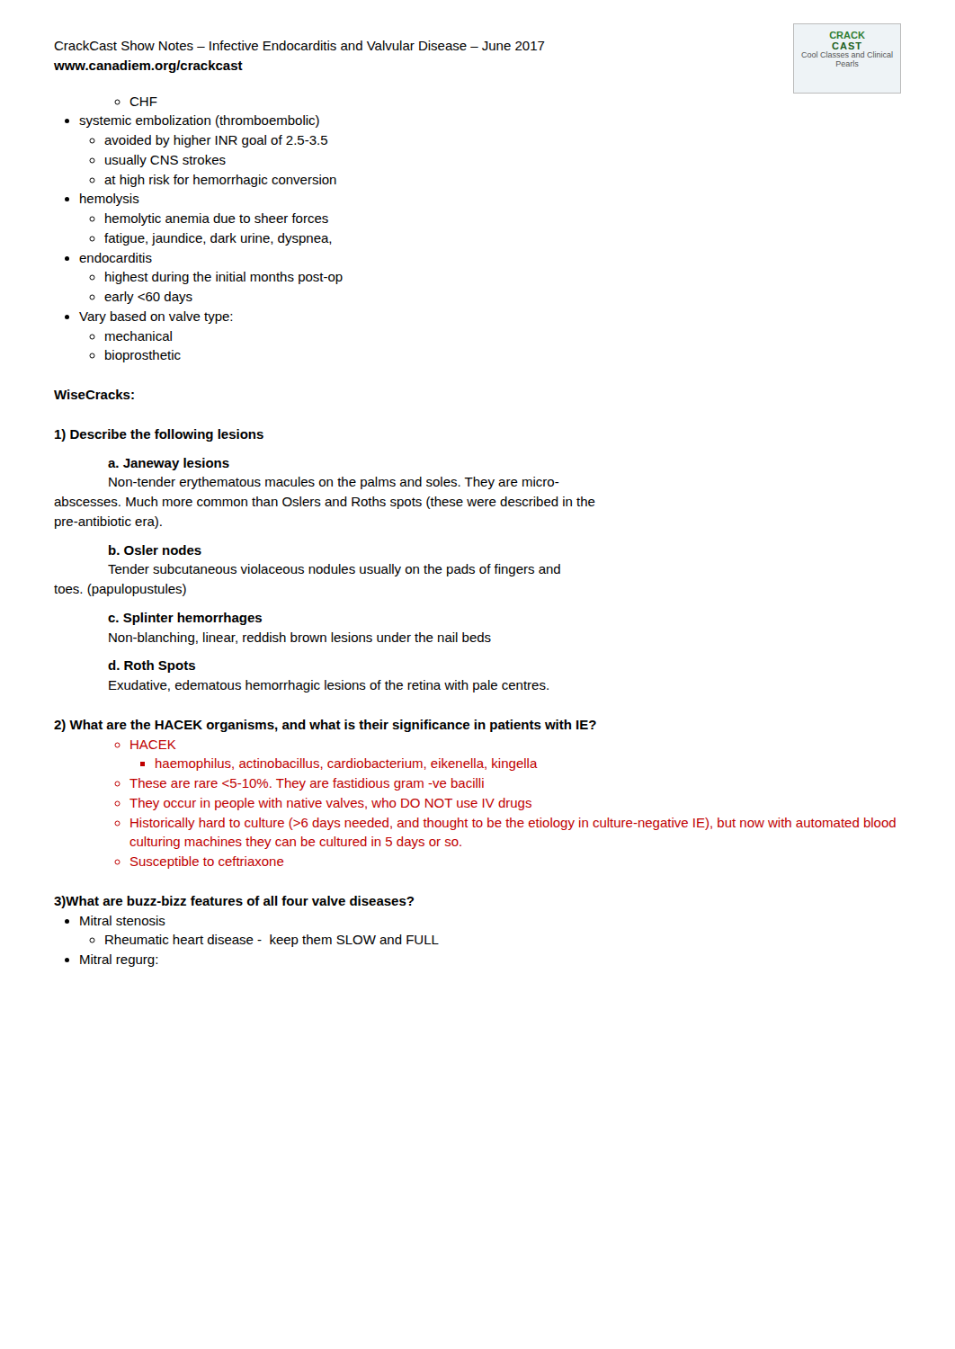CrackCast Show Notes – Infective Endocarditis and Valvular Disease – June 2017
www.canadiem.org/crackcast
CRACK
CAST
Cool Classes and Clinical Pearls
CHF
systemic embolization (thromboembolic)
avoided by higher INR goal of 2.5-3.5
usually CNS strokes
at high risk for hemorrhagic conversion
hemolysis
hemolytic anemia due to sheer forces
fatigue, jaundice, dark urine, dyspnea,
endocarditis
highest during the initial months post-op
early <60 days
Vary based on valve type:
mechanical
bioprosthetic
WiseCracks:
1) Describe the following lesions
a. Janeway lesions
Non-tender erythematous macules on the palms and soles. They are micro-
abscesses. Much more common than Oslers and Roths spots (these were described in the
pre-antibiotic era).
b. Osler nodes
Tender subcutaneous violaceous nodules usually on the pads of fingers and
toes. (papulopustules)
c. Splinter hemorrhages
Non-blanching, linear, reddish brown lesions under the nail beds
d. Roth Spots
Exudative, edematous hemorrhagic lesions of the retina with pale centres.
2) What are the HACEK organisms, and what is their significance in patients with IE?
HACEK
haemophilus, actinobacillus, cardiobacterium, eikenella, kingella
These are rare <5-10%. They are fastidious gram -ve bacilli
They occur in people with native valves, who DO NOT use IV drugs
Historically hard to culture (>6 days needed, and thought to be the etiology in culture-negative IE), but now with automated blood culturing machines they can be cultured in 5 days or so.
Susceptible to ceftriaxone
3)What are buzz-bizz features of all four valve diseases?
Mitral stenosis
Rheumatic heart disease - keep them SLOW and FULL
Mitral regurg: